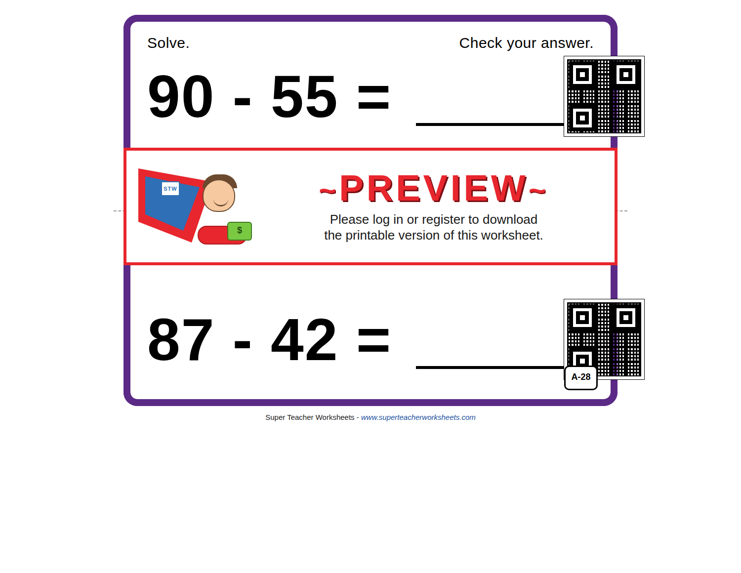Solve. Check your answer.
90 - 55 =
STW
~PREVIEW~
Please log in or register to download
the printable version of this worksheet.
87 - 42 =
A-28
Super Teacher Worksheets - www.superteacherworksheets.com